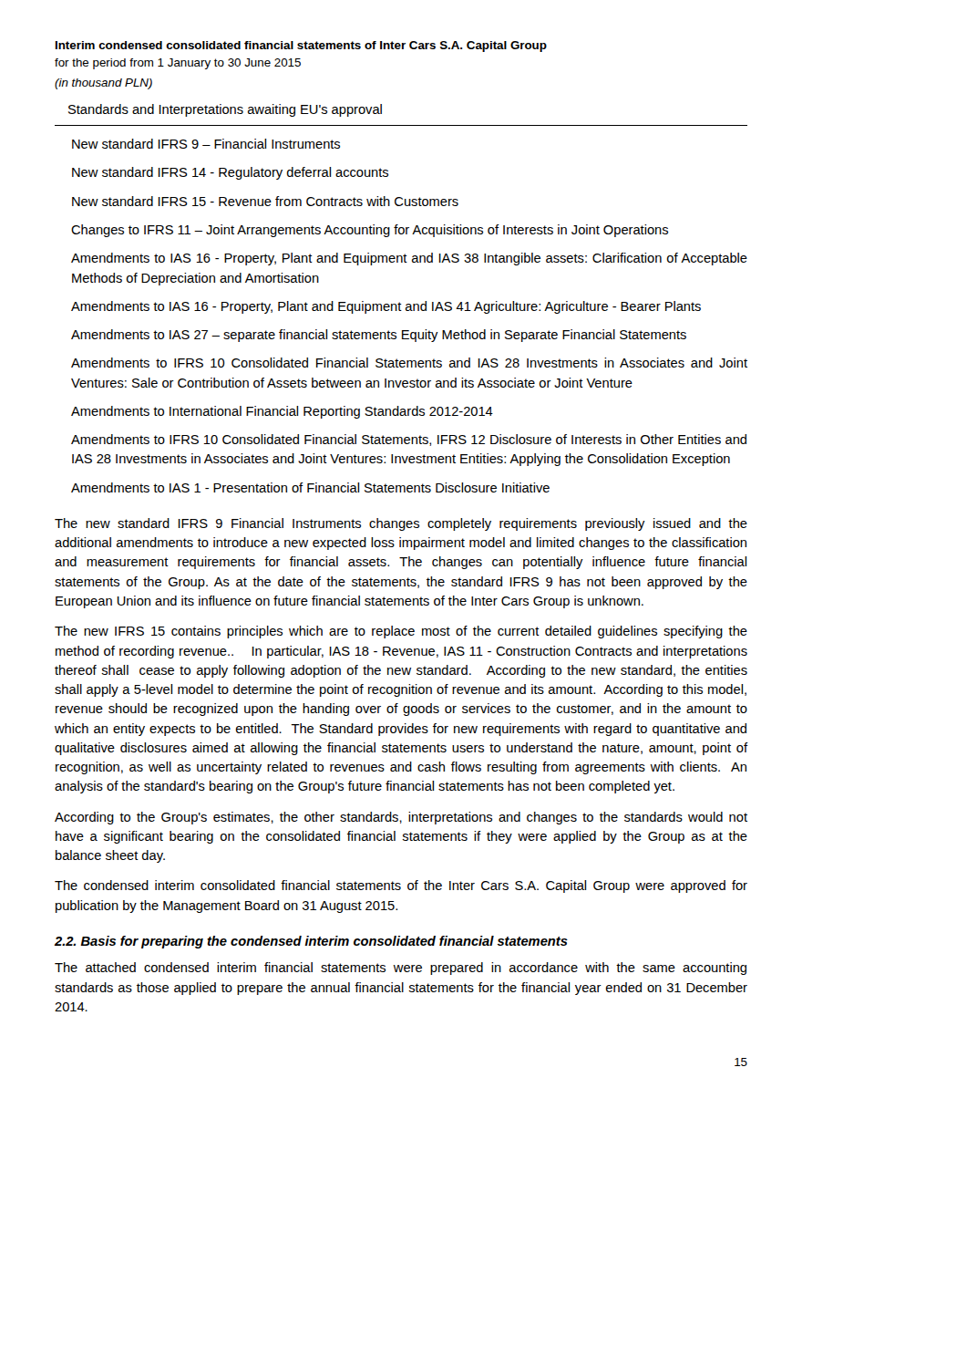Interim condensed consolidated financial statements of Inter Cars S.A. Capital Group
for the period from 1 January to 30 June 2015
(in thousand PLN)
Standards and Interpretations awaiting EU's approval
New standard IFRS 9 – Financial Instruments
New standard IFRS 14 - Regulatory deferral accounts
New standard IFRS 15 - Revenue from Contracts with Customers
Changes to IFRS 11 – Joint Arrangements Accounting for Acquisitions of Interests in Joint Operations
Amendments to IAS 16 - Property, Plant and Equipment and IAS 38 Intangible assets: Clarification of Acceptable Methods of Depreciation and Amortisation
Amendments to IAS 16 - Property, Plant and Equipment and IAS 41 Agriculture: Agriculture - Bearer Plants
Amendments to IAS 27 – separate financial statements Equity Method in Separate Financial Statements
Amendments to IFRS 10 Consolidated Financial Statements and IAS 28 Investments in Associates and Joint Ventures: Sale or Contribution of Assets between an Investor and its Associate or Joint Venture
Amendments to International Financial Reporting Standards 2012-2014
Amendments to IFRS 10 Consolidated Financial Statements, IFRS 12 Disclosure of Interests in Other Entities and IAS 28 Investments in Associates and Joint Ventures: Investment Entities: Applying the Consolidation Exception
Amendments to IAS 1 - Presentation of Financial Statements Disclosure Initiative
The new standard IFRS 9 Financial Instruments changes completely requirements previously issued and the additional amendments to introduce a new expected loss impairment model and limited changes to the classification and measurement requirements for financial assets. The changes can potentially influence future financial statements of the Group. As at the date of the statements, the standard IFRS 9 has not been approved by the European Union and its influence on future financial statements of the Inter Cars Group is unknown.
The new IFRS 15 contains principles which are to replace most of the current detailed guidelines specifying the method of recording revenue.. In particular, IAS 18 - Revenue, IAS 11 - Construction Contracts and interpretations thereof shall cease to apply following adoption of the new standard. According to the new standard, the entities shall apply a 5-level model to determine the point of recognition of revenue and its amount. According to this model, revenue should be recognized upon the handing over of goods or services to the customer, and in the amount to which an entity expects to be entitled. The Standard provides for new requirements with regard to quantitative and qualitative disclosures aimed at allowing the financial statements users to understand the nature, amount, point of recognition, as well as uncertainty related to revenues and cash flows resulting from agreements with clients. An analysis of the standard's bearing on the Group's future financial statements has not been completed yet.
According to the Group's estimates, the other standards, interpretations and changes to the standards would not have a significant bearing on the consolidated financial statements if they were applied by the Group as at the balance sheet day.
The condensed interim consolidated financial statements of the Inter Cars S.A. Capital Group were approved for publication by the Management Board on 31 August 2015.
2.2. Basis for preparing the condensed interim consolidated financial statements
The attached condensed interim financial statements were prepared in accordance with the same accounting standards as those applied to prepare the annual financial statements for the financial year ended on 31 December 2014.
15